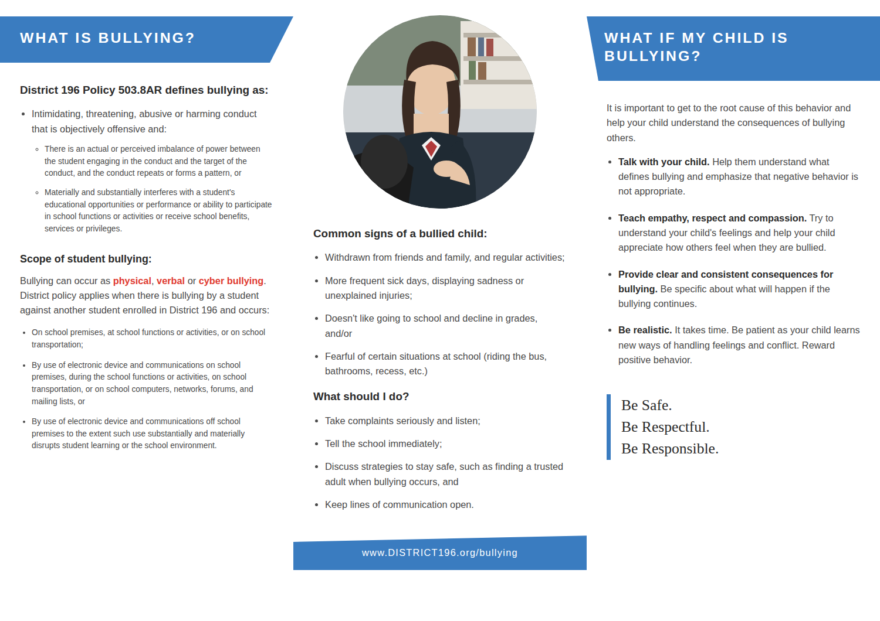What is bullying?
District 196 Policy 503.8AR defines bullying as:
Intimidating, threatening, abusive or harming conduct that is objectively offensive and:
There is an actual or perceived imbalance of power between the student engaging in the conduct and the target of the conduct, and the conduct repeats or forms a pattern, or
Materially and substantially interferes with a student's educational opportunities or performance or ability to participate in school functions or activities or receive school benefits, services or privileges.
Scope of student bullying:
Bullying can occur as physical, verbal or cyber bullying. District policy applies when there is bullying by a student against another student enrolled in District 196 and occurs:
On school premises, at school functions or activities, or on school transportation;
By use of electronic device and communications on school premises, during the school functions or activities, on school transportation, or on school computers, networks, forums, and mailing lists, or
By use of electronic device and communications off school premises to the extent such use substantially and materially disrupts student learning or the school environment.
Common signs of a bullied child:
Withdrawn from friends and family, and regular activities;
More frequent sick days, displaying sadness or unexplained injuries;
Doesn't like going to school and decline in grades, and/or
Fearful of certain situations at school (riding the bus, bathrooms, recess, etc.)
What should I do?
Take complaints seriously and listen;
Tell the school immediately;
Discuss strategies to stay safe, such as finding a trusted adult when bullying occurs, and
Keep lines of communication open.
www.DISTRICT196.org/bullying
What if my child is bullying?
It is important to get to the root cause of this behavior and help your child understand the consequences of bullying others.
Talk with your child. Help them understand what defines bullying and emphasize that negative behavior is not appropriate.
Teach empathy, respect and compassion. Try to understand your child's feelings and help your child appreciate how others feel when they are bullied.
Provide clear and consistent consequences for bullying. Be specific about what will happen if the bullying continues.
Be realistic. It takes time. Be patient as your child learns new ways of handling feelings and conflict. Reward positive behavior.
Be Safe.
Be Respectful.
Be Responsible.